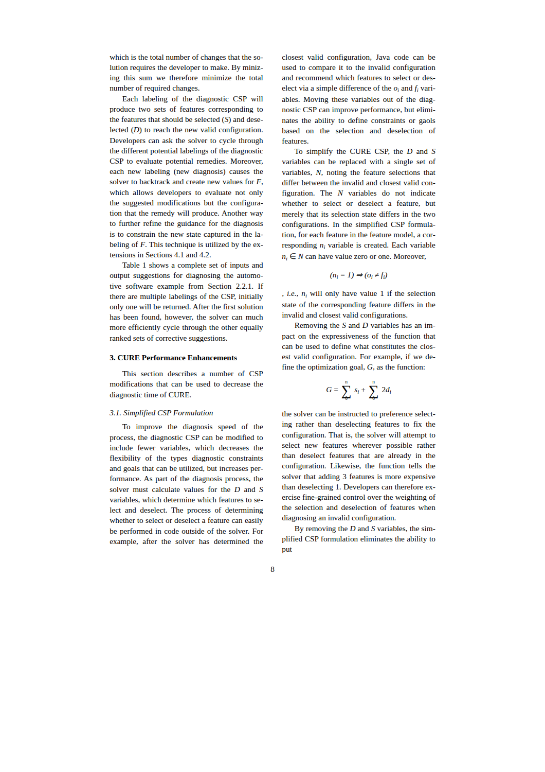which is the total number of changes that the solution requires the developer to make. By minizing this sum we therefore minimize the total number of required changes.
Each labeling of the diagnostic CSP will produce two sets of features corresponding to the features that should be selected (S) and deselected (D) to reach the new valid configuration. Developers can ask the solver to cycle through the different potential labelings of the diagnostic CSP to evaluate potential remedies. Moreover, each new labeling (new diagnosis) causes the solver to backtrack and create new values for F, which allows developers to evaluate not only the suggested modifications but the configuration that the remedy will produce. Another way to further refine the guidance for the diagnosis is to constrain the new state captured in the labeling of F. This technique is utilized by the extensions in Sections 4.1 and 4.2.
Table 1 shows a complete set of inputs and output suggestions for diagnosing the automotive software example from Section 2.2.1. If there are multiple labelings of the CSP, initially only one will be returned. After the first solution has been found, however, the solver can much more efficiently cycle through the other equally ranked sets of corrective suggestions.
3. CURE Performance Enhancements
This section describes a number of CSP modifications that can be used to decrease the diagnostic time of CURE.
3.1. Simplified CSP Formulation
To improve the diagnosis speed of the process, the diagnostic CSP can be modified to include fewer variables, which decreases the flexibility of the types diagnostic constraints and goals that can be utilized, but increases performance. As part of the diagnosis process, the solver must calculate values for the D and S variables, which determine which features to select and deselect. The process of determining whether to select or deselect a feature can easily be performed in code outside of the solver. For example, after the solver has determined the closest valid configuration, Java code can be used to compare it to the invalid configuration and recommend which features to select or deselect via a simple difference of the oi and fi variables. Moving these variables out of the diagnostic CSP can improve performance, but eliminates the ability to define constraints or gaols based on the selection and deselection of features.
To simplify the CURE CSP, the D and S variables can be replaced with a single set of variables, N, noting the feature selections that differ between the invalid and closest valid configuration. The N variables do not indicate whether to select or deselect a feature, but merely that its selection state differs in the two configurations. In the simplified CSP formulation, for each feature in the feature model, a corresponding ni variable is created. Each variable ni ∈ N can have value zero or one. Moreover,
(ni = 1) ⇒ (oi ≠ fi)
, i.e., ni will only have value 1 if the selection state of the corresponding feature differs in the invalid and closest valid configurations.
Removing the S and D variables has an impact on the expressiveness of the function that can be used to define what constitutes the closest valid configuration. For example, if we define the optimization goal, G, as the function:
G = n∑0 si + n∑0 2di
the solver can be instructed to preference selecting rather than deselecting features to fix the configuration. That is, the solver will attempt to select new features wherever possible rather than deselect features that are already in the configuration. Likewise, the function tells the solver that adding 3 features is more expensive than deselecting 1. Developers can therefore exercise fine-grained control over the weighting of the selection and deselection of features when diagnosing an invalid configuration.
By removing the D and S variables, the simplified CSP formulation eliminates the ability to put
8